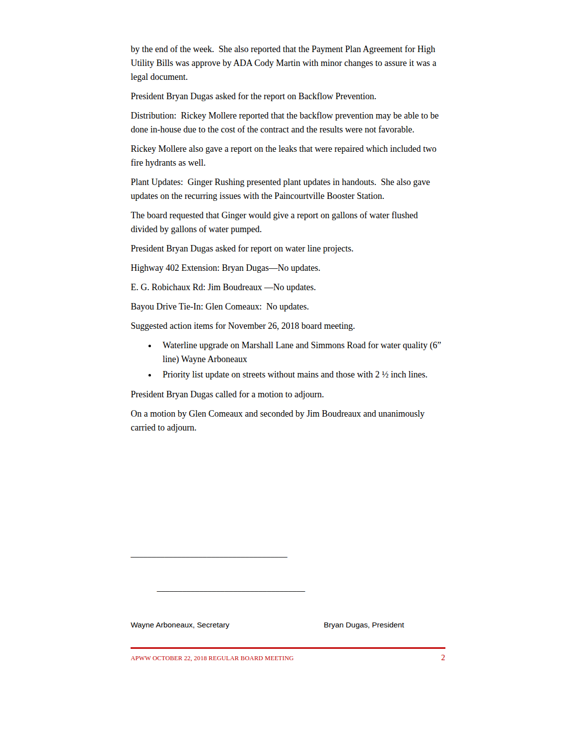by the end of the week. She also reported that the Payment Plan Agreement for High Utility Bills was approve by ADA Cody Martin with minor changes to assure it was a legal document.
President Bryan Dugas asked for the report on Backflow Prevention.
Distribution: Rickey Mollere reported that the backflow prevention may be able to be done in-house due to the cost of the contract and the results were not favorable.
Rickey Mollere also gave a report on the leaks that were repaired which included two fire hydrants as well.
Plant Updates: Ginger Rushing presented plant updates in handouts. She also gave updates on the recurring issues with the Paincourtville Booster Station.
The board requested that Ginger would give a report on gallons of water flushed divided by gallons of water pumped.
President Bryan Dugas asked for report on water line projects.
Highway 402 Extension: Bryan Dugas—No updates.
E. G. Robichaux Rd: Jim Boudreaux —No updates.
Bayou Drive Tie-In: Glen Comeaux: No updates.
Suggested action items for November 26, 2018 board meeting.
Waterline upgrade on Marshall Lane and Simmons Road for water quality (6” line) Wayne Arboneaux
Priority list update on streets without mains and those with 2 ½ inch lines.
President Bryan Dugas called for a motion to adjourn.
On a motion by Glen Comeaux and seconded by Jim Boudreaux and unanimously carried to adjourn.
_____________________________________ ___________________________________
Wayne Arboneaux, Secretary Bryan Dugas, President
APWW OCTOBER 22, 2018 REGULAR BOARD MEETING 2